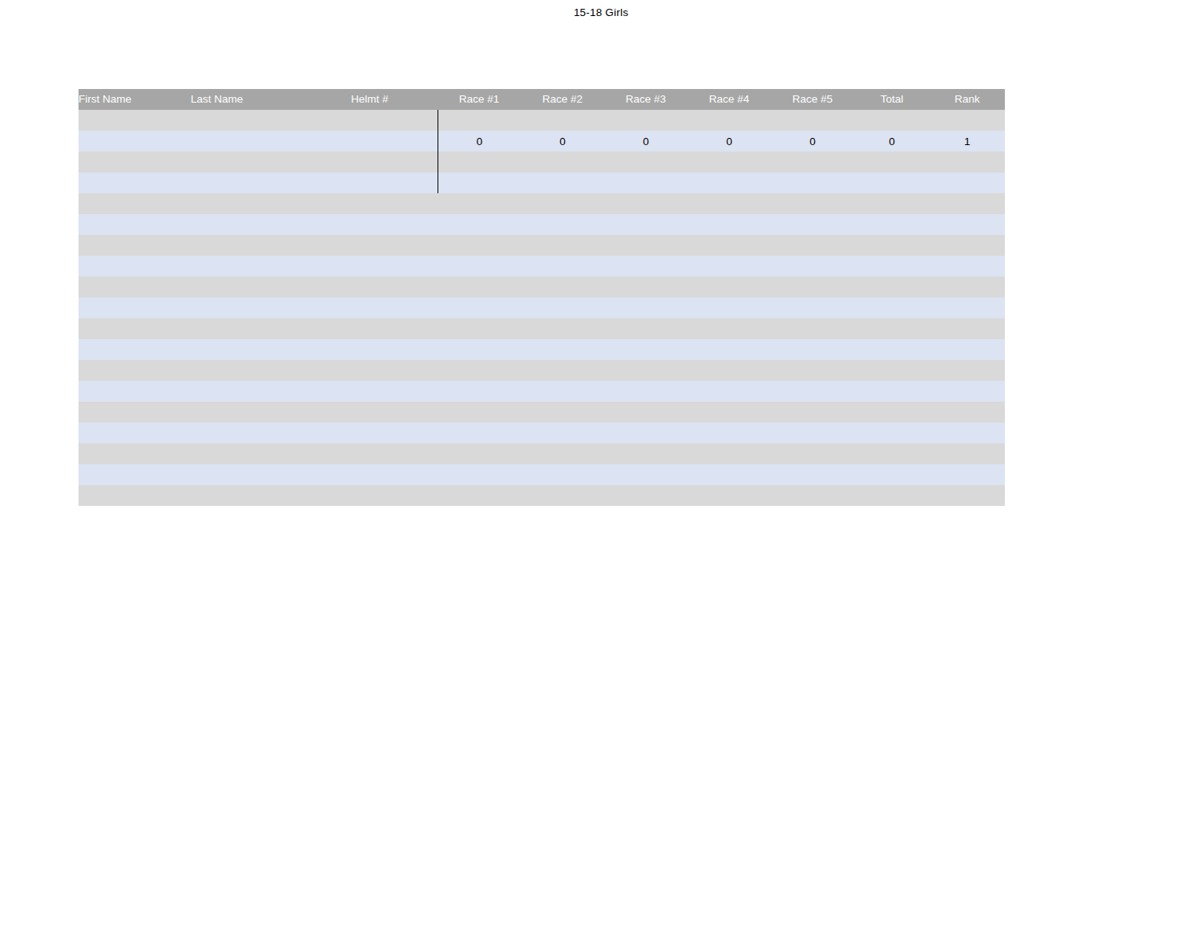15-18 Girls
| First Name | Last Name | Helmt # | Race #1 | Race #2 | Race #3 | Race #4 | Race #5 | Total | Rank |
| --- | --- | --- | --- | --- | --- | --- | --- | --- | --- |
| | | | 0 | 0 | 0 | 0 | 0 | 0 | 1 |